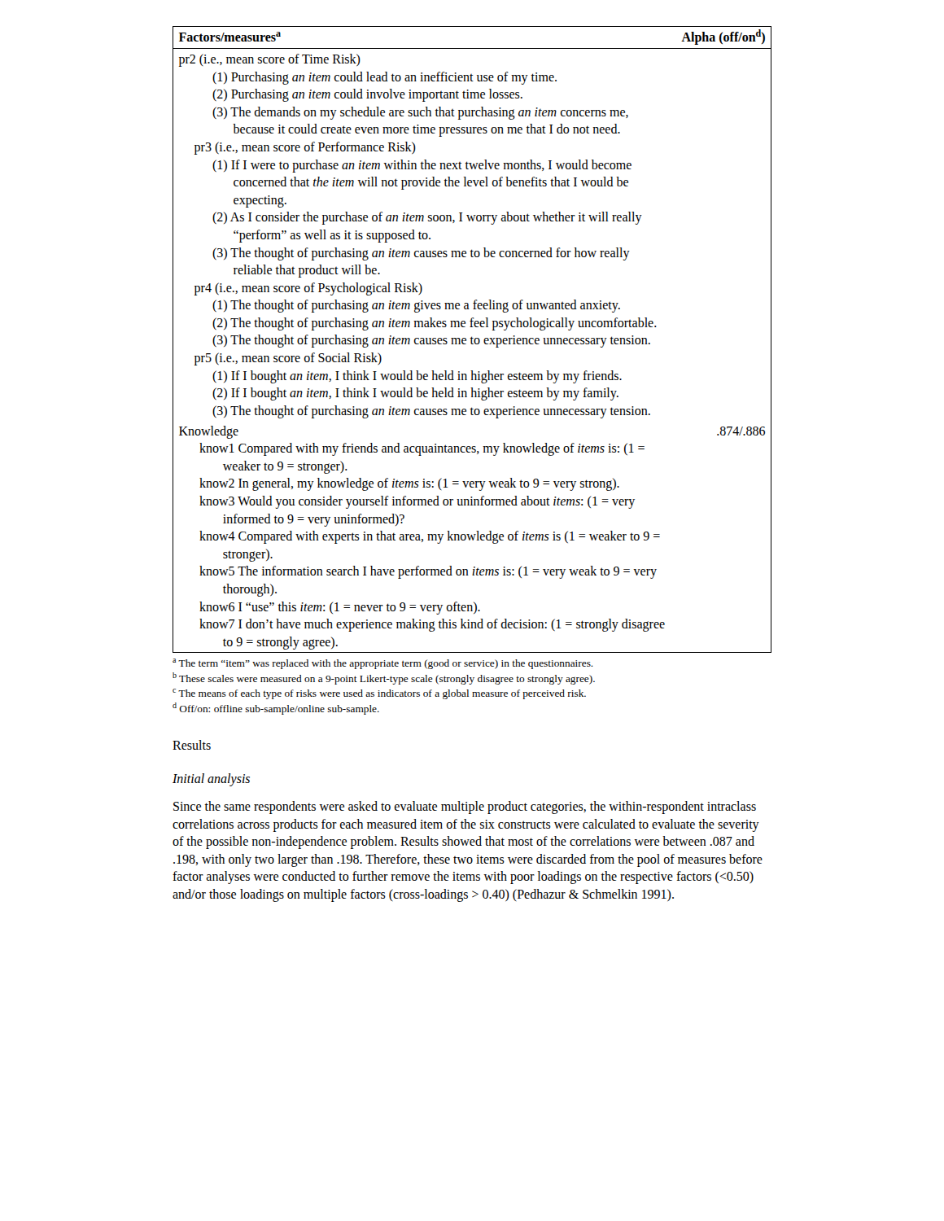| Factors/measures a | Alpha (off/on d ) |
| --- | --- |
| pr2 (i.e., mean score of Time Risk) (1) Purchasing an item could lead to an inefficient use of my time. (2) Purchasing an item could involve important time losses. (3) The demands on my schedule are such that purchasing an item concerns me, because it could create even more time pressures on me that I do not need. pr3 (i.e., mean score of Performance Risk) (1) If I were to purchase an item within the next twelve months, I would become concerned that the item will not provide the level of benefits that I would be expecting. (2) As I consider the purchase of an item soon, I worry about whether it will really “perform” as well as it is supposed to. (3) The thought of purchasing an item causes me to be concerned for how really reliable that product will be. pr4 (i.e., mean score of Psychological Risk) (1) The thought of purchasing an item gives me a feeling of unwanted anxiety. (2) The thought of purchasing an item makes me feel psychologically uncomfortable. (3) The thought of purchasing an item causes me to experience unnecessary tension. pr5 (i.e., mean score of Social Risk) (1) If I bought an item , I think I would be held in higher esteem by my friends. (2) If I bought an item , I think I would be held in higher esteem by my family. (3) The thought of purchasing an item causes me to experience unnecessary tension. | |
| Knowledge know1 Compared with my friends and acquaintances, my knowledge of items is: (1 = weaker to 9 = stronger). know2 In general, my knowledge of items is: (1 = very weak to 9 = very strong). know3 Would you consider yourself informed or uninformed about items : (1 = very informed to 9 = very uninformed)? know4 Compared with experts in that area, my knowledge of items is (1 = weaker to 9 = stronger). know5 The information search I have performed on items is: (1 = very weak to 9 = very thorough). know6 I “use” this item : (1 = never to 9 = very often). know7 I don’t have much experience making this kind of decision: (1 = strongly disagree to 9 = strongly agree). | .874/.886 |
a The term “item” was replaced with the appropriate term (good or service) in the questionnaires.
b These scales were measured on a 9-point Likert-type scale (strongly disagree to strongly agree).
c The means of each type of risks were used as indicators of a global measure of perceived risk.
d Off/on: offline sub-sample/online sub-sample.
Results
Initial analysis
Since the same respondents were asked to evaluate multiple product categories, the within-respondent intraclass correlations across products for each measured item of the six constructs were calculated to evaluate the severity of the possible non-independence problem. Results showed that most of the correlations were between .087 and .198, with only two larger than .198. Therefore, these two items were discarded from the pool of measures before factor analyses were conducted to further remove the items with poor loadings on the respective factors (<0.50) and/or those loadings on multiple factors (cross-loadings > 0.40) (Pedhazur & Schmelkin 1991).